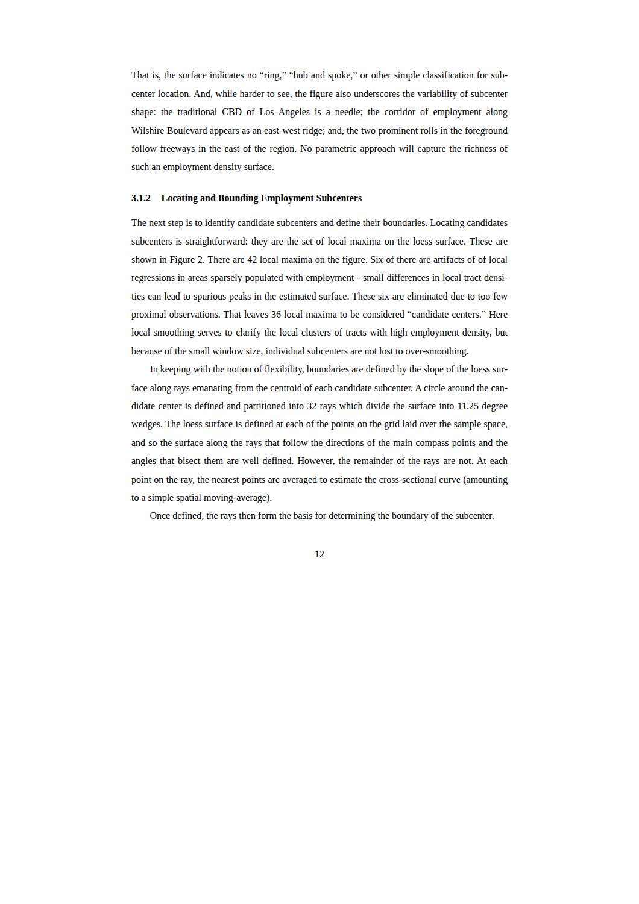That is, the surface indicates no “ring,” “hub and spoke,” or other simple classification for subcenter location. And, while harder to see, the figure also underscores the variability of subcenter shape: the traditional CBD of Los Angeles is a needle; the corridor of employment along Wilshire Boulevard appears as an east-west ridge; and, the two prominent rolls in the foreground follow freeways in the east of the region. No parametric approach will capture the richness of such an employment density surface.
3.1.2 Locating and Bounding Employment Subcenters
The next step is to identify candidate subcenters and define their boundaries. Locating candidates subcenters is straightforward: they are the set of local maxima on the loess surface. These are shown in Figure 2. There are 42 local maxima on the figure. Six of there are artifacts of of local regressions in areas sparsely populated with employment - small differences in local tract densities can lead to spurious peaks in the estimated surface. These six are eliminated due to too few proximal observations. That leaves 36 local maxima to be considered “candidate centers.” Here local smoothing serves to clarify the local clusters of tracts with high employment density, but because of the small window size, individual subcenters are not lost to over-smoothing.
In keeping with the notion of flexibility, boundaries are defined by the slope of the loess surface along rays emanating from the centroid of each candidate subcenter. A circle around the candidate center is defined and partitioned into 32 rays which divide the surface into 11.25 degree wedges. The loess surface is defined at each of the points on the grid laid over the sample space, and so the surface along the rays that follow the directions of the main compass points and the angles that bisect them are well defined. However, the remainder of the rays are not. At each point on the ray, the nearest points are averaged to estimate the cross-sectional curve (amounting to a simple spatial moving-average).
Once defined, the rays then form the basis for determining the boundary of the subcenter.
12